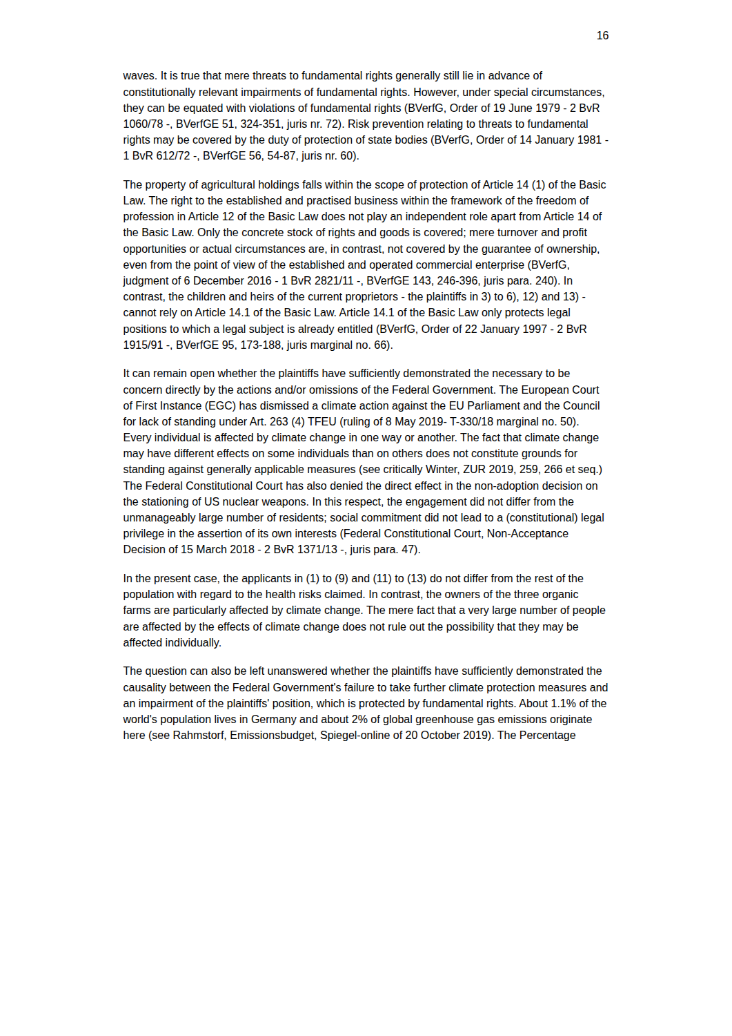16
waves. It is true that mere threats to fundamental rights generally still lie in advance of constitutionally relevant impairments of fundamental rights. However, under special circumstances, they can be equated with violations of fundamental rights (BVerfG, Order of 19 June 1979 - 2 BvR 1060/78 -, BVerfGE 51, 324-351, juris nr. 72). Risk prevention relating to threats to fundamental rights may be covered by the duty of protection of state bodies (BVerfG, Order of 14 January 1981 - 1 BvR 612/72 -, BVerfGE 56, 54-87, juris nr. 60).
The property of agricultural holdings falls within the scope of protection of Article 14 (1) of the Basic Law. The right to the established and practised business within the framework of the freedom of profession in Article 12 of the Basic Law does not play an independent role apart from Article 14 of the Basic Law. Only the concrete stock of rights and goods is covered; mere turnover and profit opportunities or actual circumstances are, in contrast, not covered by the guarantee of ownership, even from the point of view of the established and operated commercial enterprise (BVerfG, judgment of 6 December 2016 - 1 BvR 2821/11 -, BVerfGE 143, 246-396, juris para. 240). In contrast, the children and heirs of the current proprietors - the plaintiffs in 3) to 6), 12) and 13) - cannot rely on Article 14.1 of the Basic Law. Article 14.1 of the Basic Law only protects legal positions to which a legal subject is already entitled (BVerfG, Order of 22 January 1997 - 2 BvR 1915/91 -, BVerfGE 95, 173-188, juris marginal no. 66).
It can remain open whether the plaintiffs have sufficiently demonstrated the necessary to be concern directly by the actions and/or omissions of the Federal Government. The European Court of First Instance (EGC) has dismissed a climate action against the EU Parliament and the Council for lack of standing under Art. 263 (4) TFEU (ruling of 8 May 2019- T-330/18 marginal no. 50). Every individual is affected by climate change in one way or another. The fact that climate change may have different effects on some individuals than on others does not constitute grounds for standing against generally applicable measures (see critically Winter, ZUR 2019, 259, 266 et seq.) The Federal Constitutional Court has also denied the direct effect in the non-adoption decision on the stationing of US nuclear weapons. In this respect, the engagement did not differ from the unmanageably large number of residents; social commitment did not lead to a (constitutional) legal privilege in the assertion of its own interests (Federal Constitutional Court, Non-Acceptance Decision of 15 March 2018 - 2 BvR 1371/13 -, juris para. 47).
In the present case, the applicants in (1) to (9) and (11) to (13) do not differ from the rest of the population with regard to the health risks claimed. In contrast, the owners of the three organic farms are particularly affected by climate change. The mere fact that a very large number of people are affected by the effects of climate change does not rule out the possibility that they may be affected individually.
The question can also be left unanswered whether the plaintiffs have sufficiently demonstrated the causality between the Federal Government's failure to take further climate protection measures and an impairment of the plaintiffs' position, which is protected by fundamental rights. About 1.1% of the world's population lives in Germany and about 2% of global greenhouse gas emissions originate here (see Rahmstorf, Emissionsbudget, Spiegel-online of 20 October 2019). The Percentage